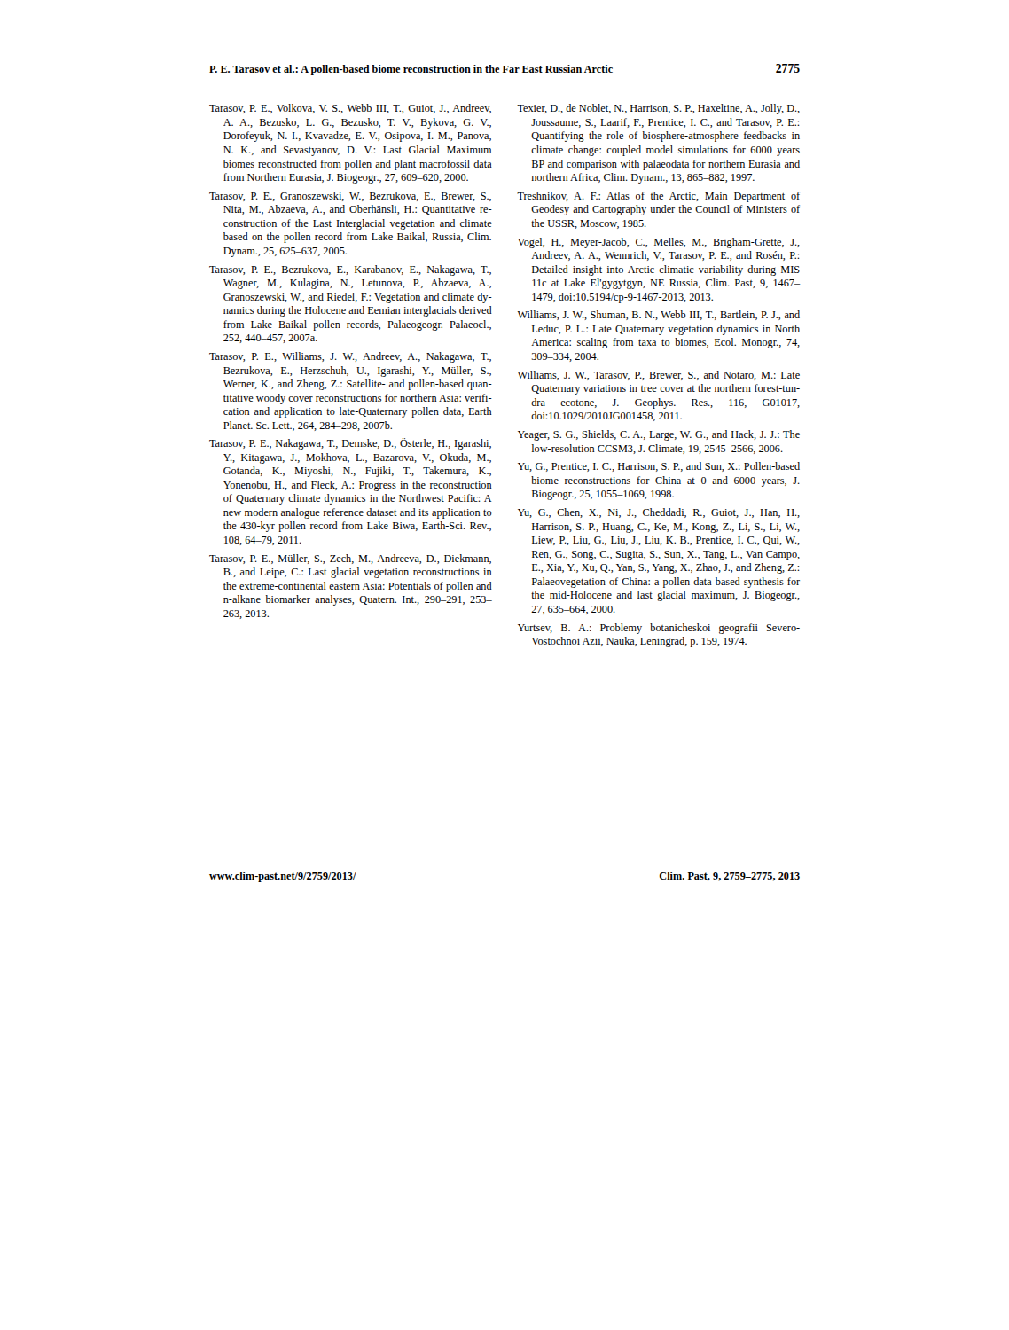P. E. Tarasov et al.: A pollen-based biome reconstruction in the Far East Russian Arctic
2775
Tarasov, P. E., Volkova, V. S., Webb III, T., Guiot, J., Andreev, A. A., Bezusko, L. G., Bezusko, T. V., Bykova, G. V., Dorofeyuk, N. I., Kvavadze, E. V., Osipova, I. M., Panova, N. K., and Sevastyanov, D. V.: Last Glacial Maximum biomes reconstructed from pollen and plant macrofossil data from Northern Eurasia, J. Biogeogr., 27, 609–620, 2000.
Tarasov, P. E., Granoszewski, W., Bezrukova, E., Brewer, S., Nita, M., Abzaeva, A., and Oberhänsli, H.: Quantitative reconstruction of the Last Interglacial vegetation and climate based on the pollen record from Lake Baikal, Russia, Clim. Dynam., 25, 625–637, 2005.
Tarasov, P. E., Bezrukova, E., Karabanov, E., Nakagawa, T., Wagner, M., Kulagina, N., Letunova, P., Abzaeva, A., Granoszewski, W., and Riedel, F.: Vegetation and climate dynamics during the Holocene and Eemian interglacials derived from Lake Baikal pollen records, Palaeogeogr. Palaeocl., 252, 440–457, 2007a.
Tarasov, P. E., Williams, J. W., Andreev, A., Nakagawa, T., Bezrukova, E., Herzschuh, U., Igarashi, Y., Müller, S., Werner, K., and Zheng, Z.: Satellite- and pollen-based quantitative woody cover reconstructions for northern Asia: verification and application to late-Quaternary pollen data, Earth Planet. Sc. Lett., 264, 284–298, 2007b.
Tarasov, P. E., Nakagawa, T., Demske, D., Österle, H., Igarashi, Y., Kitagawa, J., Mokhova, L., Bazarova, V., Okuda, M., Gotanda, K., Miyoshi, N., Fujiki, T., Takemura, K., Yonenobu, H., and Fleck, A.: Progress in the reconstruction of Quaternary climate dynamics in the Northwest Pacific: A new modern analogue reference dataset and its application to the 430-kyr pollen record from Lake Biwa, Earth-Sci. Rev., 108, 64–79, 2011.
Tarasov, P. E., Müller, S., Zech, M., Andreeva, D., Diekmann, B., and Leipe, C.: Last glacial vegetation reconstructions in the extreme-continental eastern Asia: Potentials of pollen and n-alkane biomarker analyses, Quatern. Int., 290–291, 253–263, 2013.
Texier, D., de Noblet, N., Harrison, S. P., Haxeltine, A., Jolly, D., Joussaume, S., Laarif, F., Prentice, I. C., and Tarasov, P. E.: Quantifying the role of biosphere-atmosphere feedbacks in climate change: coupled model simulations for 6000 years BP and comparison with palaeodata for northern Eurasia and northern Africa, Clim. Dynam., 13, 865–882, 1997.
Treshnikov, A. F.: Atlas of the Arctic, Main Department of Geodesy and Cartography under the Council of Ministers of the USSR, Moscow, 1985.
Vogel, H., Meyer-Jacob, C., Melles, M., Brigham-Grette, J., Andreev, A. A., Wennrich, V., Tarasov, P. E., and Rosén, P.: Detailed insight into Arctic climatic variability during MIS 11c at Lake El'gygytgyn, NE Russia, Clim. Past, 9, 1467–1479, doi:10.5194/cp-9-1467-2013, 2013.
Williams, J. W., Shuman, B. N., Webb III, T., Bartlein, P. J., and Leduc, P. L.: Late Quaternary vegetation dynamics in North America: scaling from taxa to biomes, Ecol. Monogr., 74, 309–334, 2004.
Williams, J. W., Tarasov, P., Brewer, S., and Notaro, M.: Late Quaternary variations in tree cover at the northern forest-tundra ecotone, J. Geophys. Res., 116, G01017, doi:10.1029/2010JG001458, 2011.
Yeager, S. G., Shields, C. A., Large, W. G., and Hack, J. J.: The low-resolution CCSM3, J. Climate, 19, 2545–2566, 2006.
Yu, G., Prentice, I. C., Harrison, S. P., and Sun, X.: Pollen-based biome reconstructions for China at 0 and 6000 years, J. Biogeogr., 25, 1055–1069, 1998.
Yu, G., Chen, X., Ni, J., Cheddadi, R., Guiot, J., Han, H., Harrison, S. P., Huang, C., Ke, M., Kong, Z., Li, S., Li, W., Liew, P., Liu, G., Liu, J., Liu, K. B., Prentice, I. C., Qui, W., Ren, G., Song, C., Sugita, S., Sun, X., Tang, L., Van Campo, E., Xia, Y., Xu, Q., Yan, S., Yang, X., Zhao, J., and Zheng, Z.: Palaeovegetation of China: a pollen data based synthesis for the mid-Holocene and last glacial maximum, J. Biogeogr., 27, 635–664, 2000.
Yurtsev, B. A.: Problemy botanicheskoi geografii Severo-Vostochnoi Azii, Nauka, Leningrad, p. 159, 1974.
www.clim-past.net/9/2759/2013/
Clim. Past, 9, 2759–2775, 2013